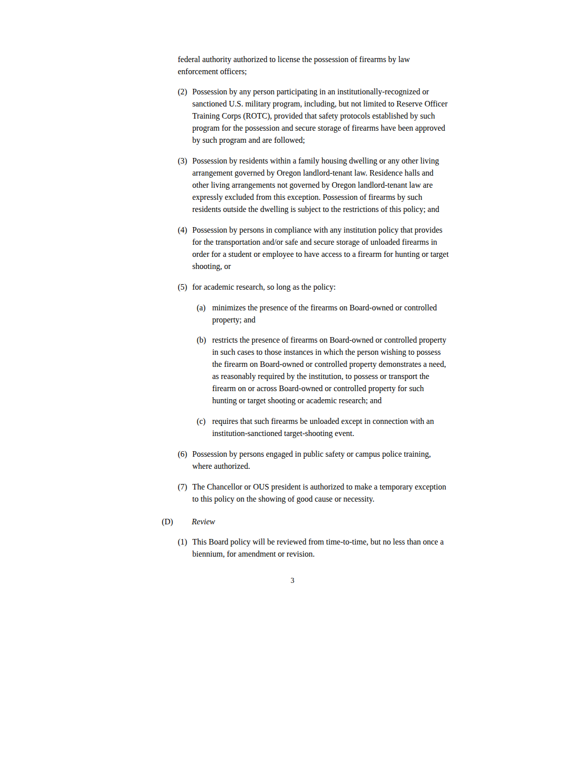federal authority authorized to license the possession of firearms by law enforcement officers;
(2) Possession by any person participating in an institutionally-recognized or sanctioned U.S. military program, including, but not limited to Reserve Officer Training Corps (ROTC), provided that safety protocols established by such program for the possession and secure storage of firearms have been approved by such program and are followed;
(3) Possession by residents within a family housing dwelling or any other living arrangement governed by Oregon landlord-tenant law. Residence halls and other living arrangements not governed by Oregon landlord-tenant law are expressly excluded from this exception. Possession of firearms by such residents outside the dwelling is subject to the restrictions of this policy; and
(4) Possession by persons in compliance with any institution policy that provides for the transportation and/or safe and secure storage of unloaded firearms in order for a student or employee to have access to a firearm for hunting or target shooting, or
(5) for academic research, so long as the policy:
(a) minimizes the presence of the firearms on Board-owned or controlled property; and
(b) restricts the presence of firearms on Board-owned or controlled property in such cases to those instances in which the person wishing to possess the firearm on Board-owned or controlled property demonstrates a need, as reasonably required by the institution, to possess or transport the firearm on or across Board-owned or controlled property for such hunting or target shooting or academic research; and
(c) requires that such firearms be unloaded except in connection with an institution-sanctioned target-shooting event.
(6) Possession by persons engaged in public safety or campus police training, where authorized.
(7) The Chancellor or OUS president is authorized to make a temporary exception to this policy on the showing of good cause or necessity.
(D) Review
(1) This Board policy will be reviewed from time-to-time, but no less than once a biennium, for amendment or revision.
3